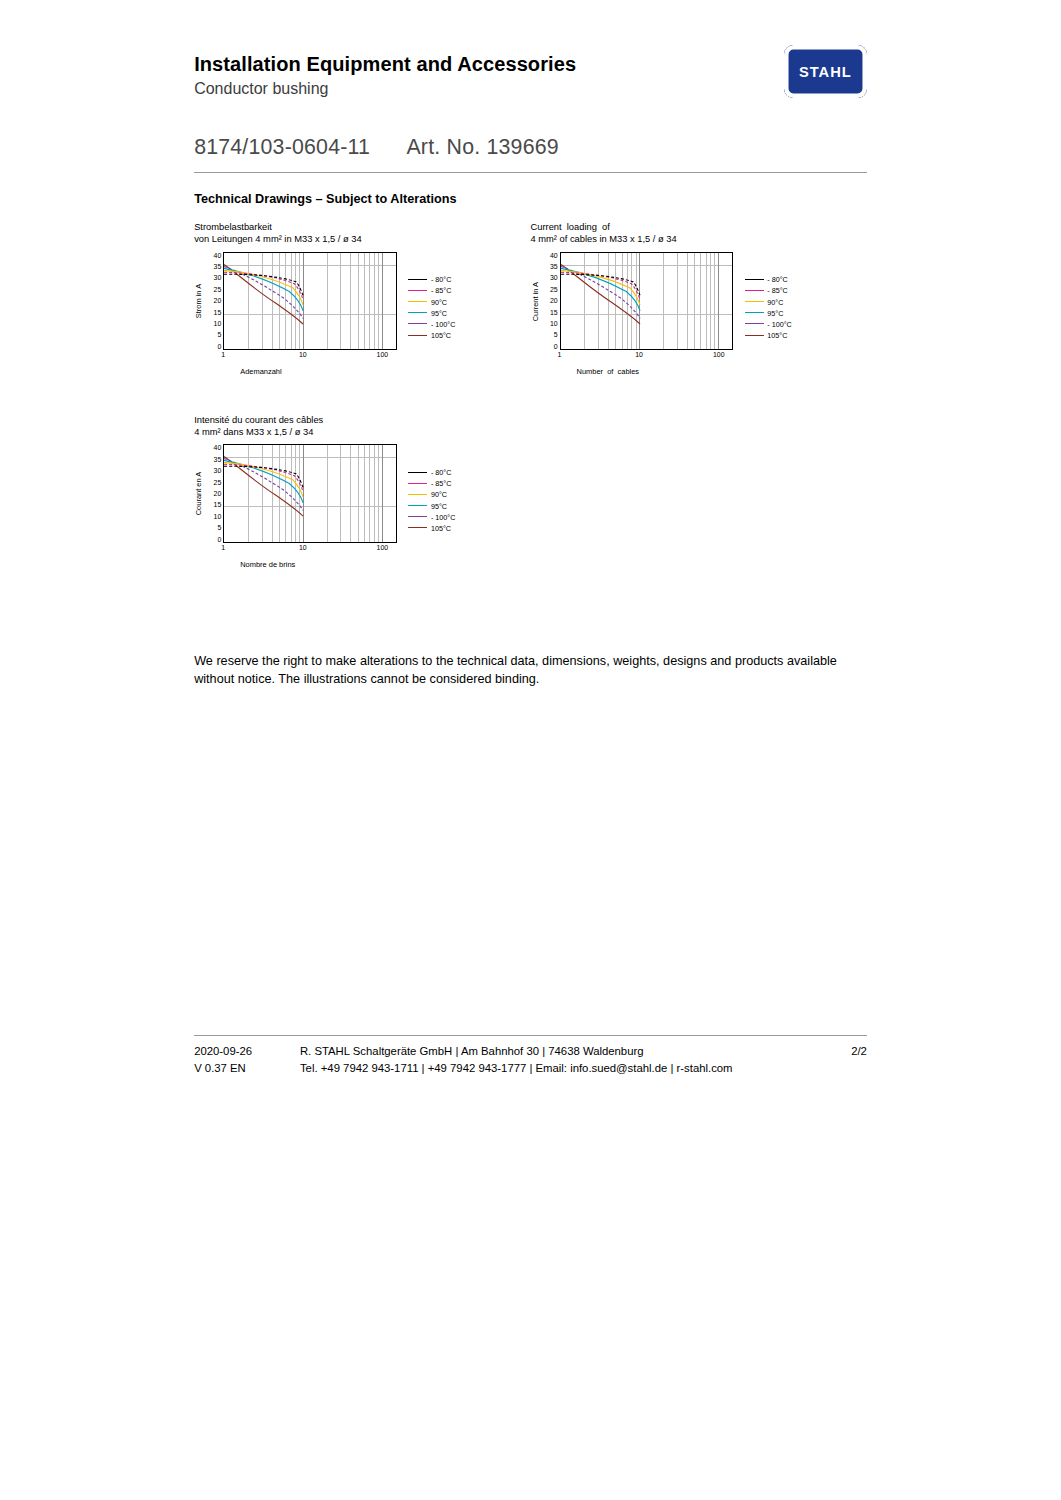STAHL
Installation Equipment and Accessories
Conductor bushing
8174/103-0604-11 Art. No. 139669
Technical Drawings – Subject to Alterations
| Strombelastbarkeit von Leitungen 4 mm² in M33 x 1,5 / ø 34 Strom in A 40 35 30 25 20 15 10 5 0 1 10 100 Ademanzahl - 80°C - 85°C 90°C 95°C - 100°C 105°C | Current loading of 4 mm² of cables in M33 x 1,5 / ø 34 Current in A 40 35 30 25 20 15 10 5 0 1 10 100 Number of cables - 80°C - 85°C 90°C 95°C - 100°C 105°C |
| Intensité du courant des câbles 4 mm² dans M33 x 1,5 / ø 34 Courant en A 40 35 30 25 20 15 10 5 0 1 10 100 Nombre de brins - 80°C - 85°C 90°C 95°C - 100°C 105°C | |
We reserve the right to make alterations to the technical data, dimensions, weights, designs and products available without notice. The illustrations cannot be considered binding.
2020-09-26
V 0.37 EN
R. STAHL Schaltgeräte GmbH | Am Bahnhof 30 | 74638 Waldenburg
Tel. +49 7942 943-1711 | +49 7942 943-1777 | Email: info.sued@stahl.de | r-stahl.com
2/2